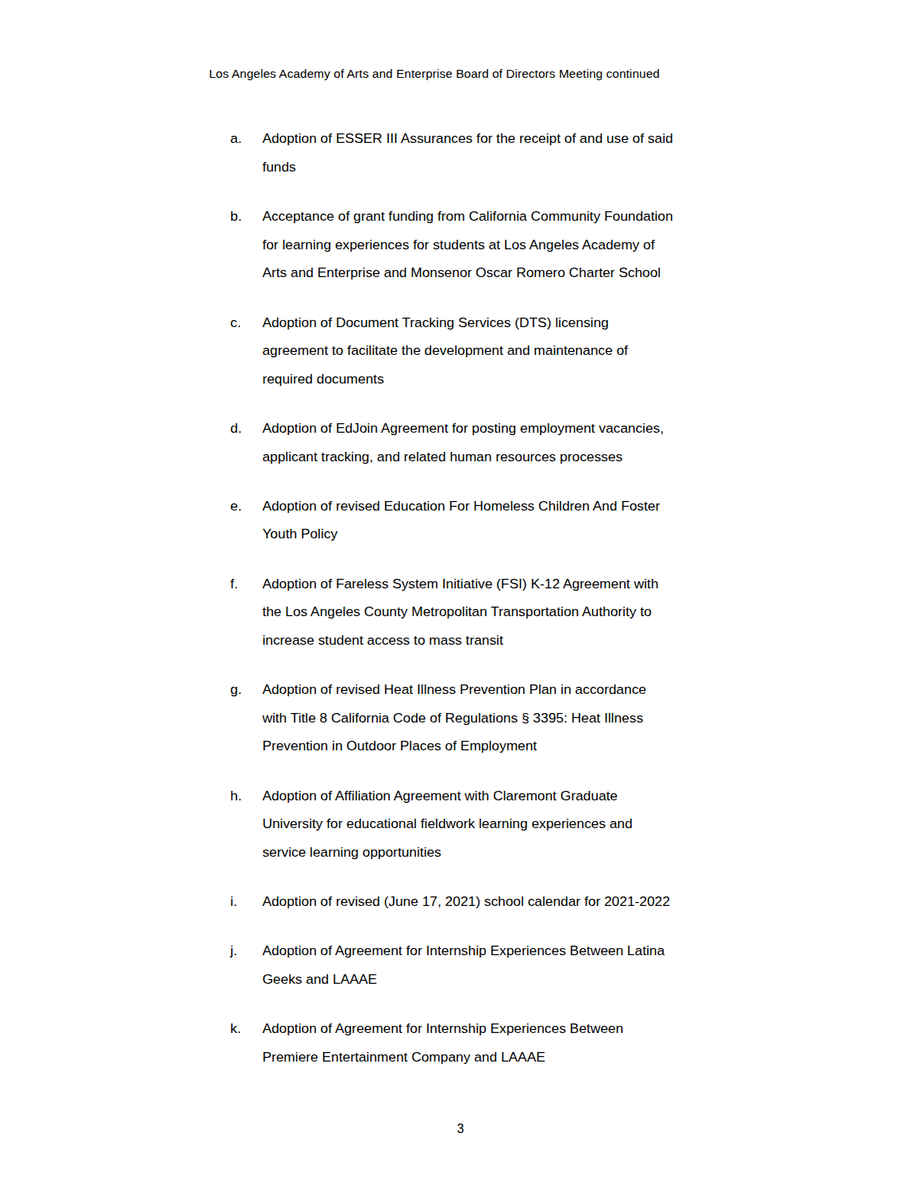Los Angeles Academy of Arts and Enterprise Board of Directors Meeting continued
Adoption of ESSER III Assurances for the receipt of and use of said funds
Acceptance of grant funding from California Community Foundation for learning experiences for students at Los Angeles Academy of Arts and Enterprise and Monsenor Oscar Romero Charter School
Adoption of Document Tracking Services (DTS) licensing agreement to facilitate the development and maintenance of required documents
Adoption of EdJoin Agreement for posting employment vacancies, applicant tracking, and related human resources processes
Adoption of revised Education For Homeless Children And Foster Youth Policy
Adoption of Fareless System Initiative (FSI) K-12 Agreement with the Los Angeles County Metropolitan Transportation Authority to increase student access to mass transit
Adoption of revised Heat Illness Prevention Plan in accordance with Title 8 California Code of Regulations § 3395: Heat Illness Prevention in Outdoor Places of Employment
Adoption of Affiliation Agreement with Claremont Graduate University for educational fieldwork learning experiences and service learning opportunities
Adoption of revised (June 17, 2021) school calendar for 2021-2022
Adoption of Agreement for Internship Experiences Between Latina Geeks and LAAAE
Adoption of Agreement for Internship Experiences Between Premiere Entertainment Company and LAAAE
3